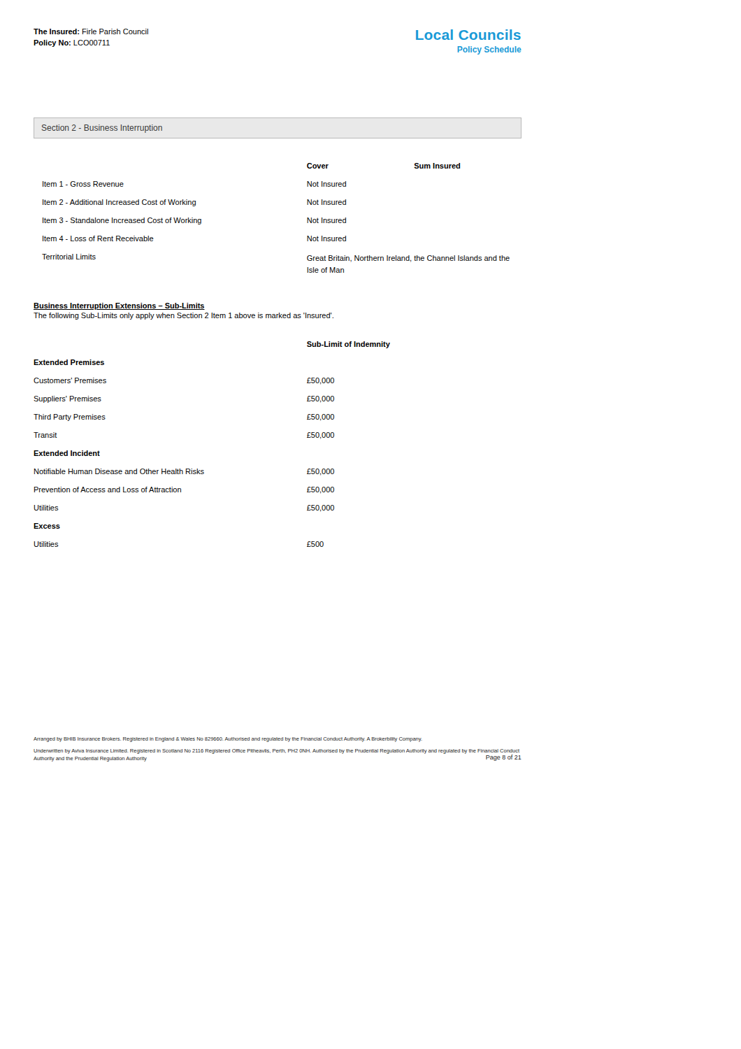The Insured: Firle Parish Council
Policy No: LCO00711
Local Councils
Policy Schedule
Section 2 - Business Interruption
| | Cover | Sum Insured |
| Item 1 - Gross Revenue | Not Insured | |
| Item 2 - Additional Increased Cost of Working | Not Insured | |
| Item 3 - Standalone Increased Cost of Working | Not Insured | |
| Item 4 - Loss of Rent Receivable | Not Insured | |
| Territorial Limits | Great Britain, Northern Ireland, the Channel Islands and the Isle of Man |
Business Interruption Extensions – Sub-Limits
The following Sub-Limits only apply when Section 2 Item 1 above is marked as 'Insured'.
| | Sub-Limit of Indemnity |
| Extended Premises | |
| Customers' Premises | £50,000 |
| Suppliers' Premises | £50,000 |
| Third Party Premises | £50,000 |
| Transit | £50,000 |
| Extended Incident | |
| Notifiable Human Disease and Other Health Risks | £50,000 |
| Prevention of Access and Loss of Attraction | £50,000 |
| Utilities | £50,000 |
| Excess | |
| Utilities | £500 |
Arranged by BHIB Insurance Brokers. Registered in England & Wales No 829660. Authorised and regulated by the Financial Conduct Authority. A Brokerbility Company.
Underwritten by Aviva Insurance Limited. Registered in Scotland No 2116 Registered Office Pitheavlis, Perth, PH2 0NH. Authorised by the Prudential Regulation Authority and regulated by the Financial Conduct Authority and the Prudential Regulation Authority
Page 8 of 21